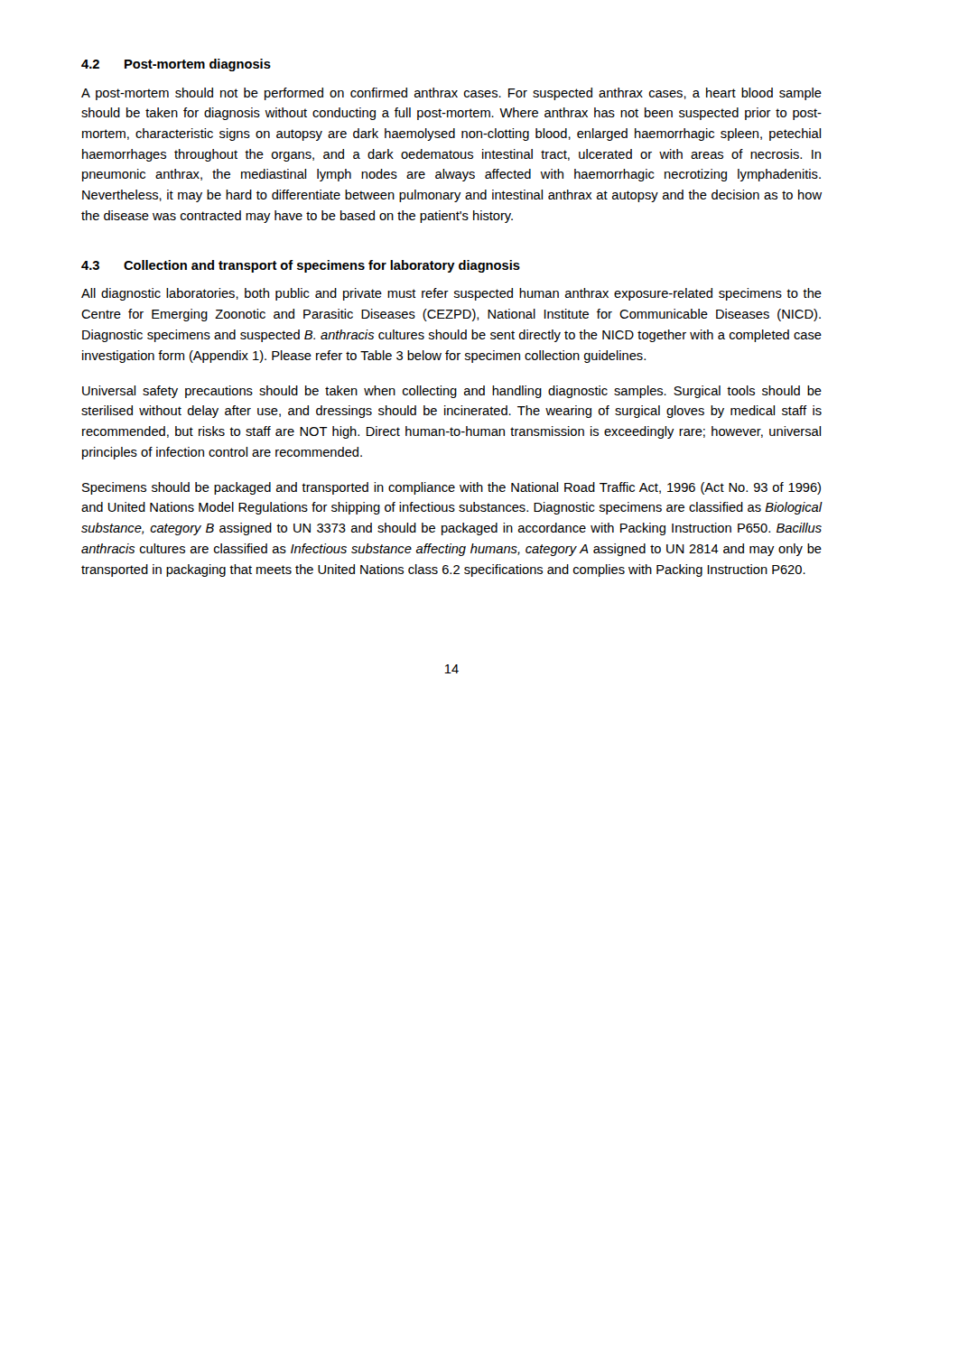4.2 Post-mortem diagnosis
A post-mortem should not be performed on confirmed anthrax cases. For suspected anthrax cases, a heart blood sample should be taken for diagnosis without conducting a full post-mortem. Where anthrax has not been suspected prior to post-mortem, characteristic signs on autopsy are dark haemolysed non-clotting blood, enlarged haemorrhagic spleen, petechial haemorrhages throughout the organs, and a dark oedematous intestinal tract, ulcerated or with areas of necrosis. In pneumonic anthrax, the mediastinal lymph nodes are always affected with haemorrhagic necrotizing lymphadenitis. Nevertheless, it may be hard to differentiate between pulmonary and intestinal anthrax at autopsy and the decision as to how the disease was contracted may have to be based on the patient's history.
4.3 Collection and transport of specimens for laboratory diagnosis
All diagnostic laboratories, both public and private must refer suspected human anthrax exposure-related specimens to the Centre for Emerging Zoonotic and Parasitic Diseases (CEZPD), National Institute for Communicable Diseases (NICD). Diagnostic specimens and suspected B. anthracis cultures should be sent directly to the NICD together with a completed case investigation form (Appendix 1). Please refer to Table 3 below for specimen collection guidelines.
Universal safety precautions should be taken when collecting and handling diagnostic samples. Surgical tools should be sterilised without delay after use, and dressings should be incinerated. The wearing of surgical gloves by medical staff is recommended, but risks to staff are NOT high. Direct human-to-human transmission is exceedingly rare; however, universal principles of infection control are recommended.
Specimens should be packaged and transported in compliance with the National Road Traffic Act, 1996 (Act No. 93 of 1996) and United Nations Model Regulations for shipping of infectious substances. Diagnostic specimens are classified as Biological substance, category B assigned to UN 3373 and should be packaged in accordance with Packing Instruction P650. Bacillus anthracis cultures are classified as Infectious substance affecting humans, category A assigned to UN 2814 and may only be transported in packaging that meets the United Nations class 6.2 specifications and complies with Packing Instruction P620.
14